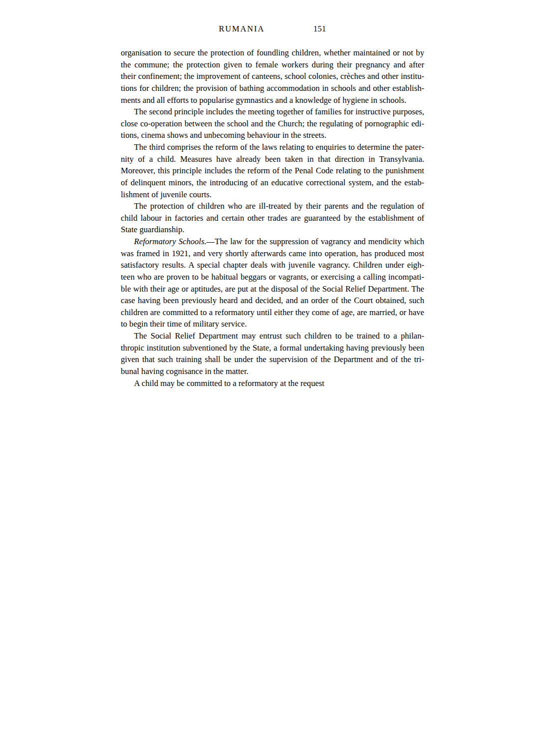Rumania 151
organisation to secure the protection of foundling children, whether maintained or not by the commune; the protection given to female workers during their pregnancy and after their confinement; the improvement of canteens, school colonies, crèches and other institutions for children; the provision of bathing accommodation in schools and other establishments and all efforts to popularise gymnastics and a knowledge of hygiene in schools.
The second principle includes the meeting together of families for instructive purposes, close co-operation between the school and the Church; the regulating of pornographic editions, cinema shows and unbecoming behaviour in the streets.
The third comprises the reform of the laws relating to enquiries to determine the paternity of a child. Measures have already been taken in that direction in Transylvania. Moreover, this principle includes the reform of the Penal Code relating to the punishment of delinquent minors, the introducing of an educative correctional system, and the establishment of juvenile courts.
The protection of children who are ill-treated by their parents and the regulation of child labour in factories and certain other trades are guaranteed by the establishment of State guardianship.
Reformatory Schools.—The law for the suppression of vagrancy and mendicity which was framed in 1921, and very shortly afterwards came into operation, has produced most satisfactory results. A special chapter deals with juvenile vagrancy. Children under eighteen who are proven to be habitual beggars or vagrants, or exercising a calling incompatible with their age or aptitudes, are put at the disposal of the Social Relief Department. The case having been previously heard and decided, and an order of the Court obtained, such children are committed to a reformatory until either they come of age, are married, or have to begin their time of military service.
The Social Relief Department may entrust such children to be trained to a philanthropic institution subventioned by the State, a formal undertaking having previously been given that such training shall be under the supervision of the Department and of the tribunal having cognisance in the matter.
A child may be committed to a reformatory at the request